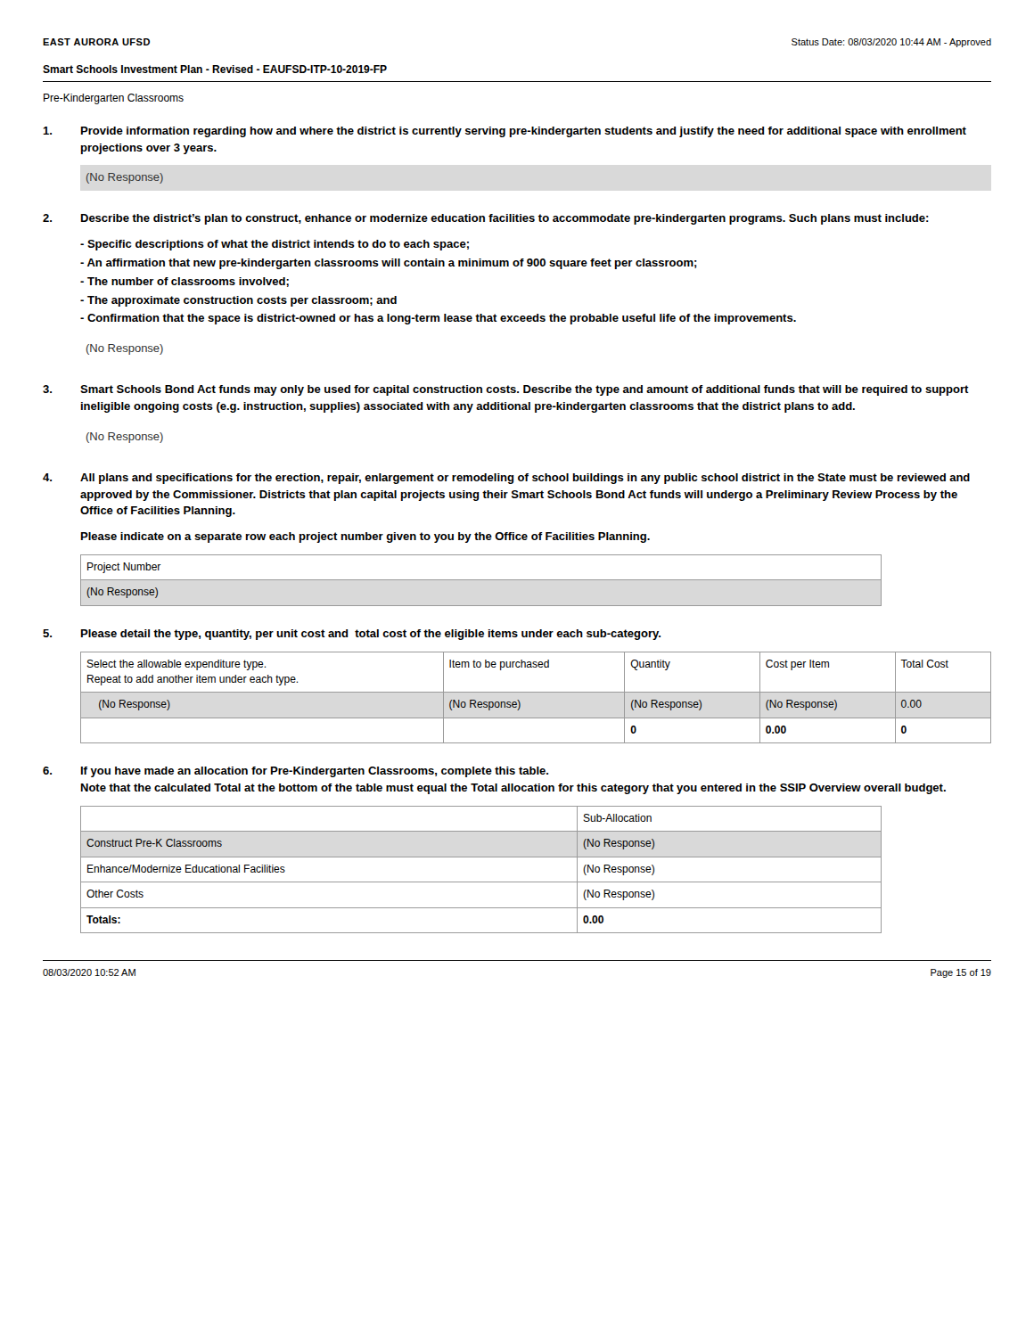EAST AURORA UFSD Status Date: 08/03/2020 10:44 AM - Approved
Smart Schools Investment Plan - Revised - EAUFSD-ITP-10-2019-FP
Pre-Kindergarten Classrooms
1.
Provide information regarding how and where the district is currently serving pre-kindergarten students and justify the need for additional space with enrollment projections over 3 years.
(No Response)
2.
Describe the district’s plan to construct, enhance or modernize education facilities to accommodate pre-kindergarten programs. Such plans must include:
- Specific descriptions of what the district intends to do to each space;
- An affirmation that new pre-kindergarten classrooms will contain a minimum of 900 square feet per classroom;
- The number of classrooms involved;
- The approximate construction costs per classroom; and
- Confirmation that the space is district-owned or has a long-term lease that exceeds the probable useful life of the improvements.
(No Response)
3.
Smart Schools Bond Act funds may only be used for capital construction costs. Describe the type and amount of additional funds that will be required to support ineligible ongoing costs (e.g. instruction, supplies) associated with any additional pre-kindergarten classrooms that the district plans to add.
(No Response)
4.
All plans and specifications for the erection, repair, enlargement or remodeling of school buildings in any public school district in the State must be reviewed and approved by the Commissioner. Districts that plan capital projects using their Smart Schools Bond Act funds will undergo a Preliminary Review Process by the Office of Facilities Planning.
Please indicate on a separate row each project number given to you by the Office of Facilities Planning.
| Project Number |
| --- |
| (No Response) |
5.
Please detail the type, quantity, per unit cost and total cost of the eligible items under each sub-category.
| Select the allowable expenditure type. Repeat to add another item under each type. | Item to be purchased | Quantity | Cost per Item | Total Cost |
| --- | --- | --- | --- | --- |
| (No Response) | (No Response) | (No Response) | (No Response) | 0.00 |
| | | 0 | 0.00 | 0 |
6.
If you have made an allocation for Pre-Kindergarten Classrooms, complete this table.
Note that the calculated Total at the bottom of the table must equal the Total allocation for this category that you entered in the SSIP Overview overall budget.
| | Sub-Allocation |
| --- | --- |
| Construct Pre-K Classrooms | (No Response) |
| Enhance/Modernize Educational Facilities | (No Response) |
| Other Costs | (No Response) |
| Totals: | 0.00 |
08/03/2020 10:52 AM Page 15 of 19